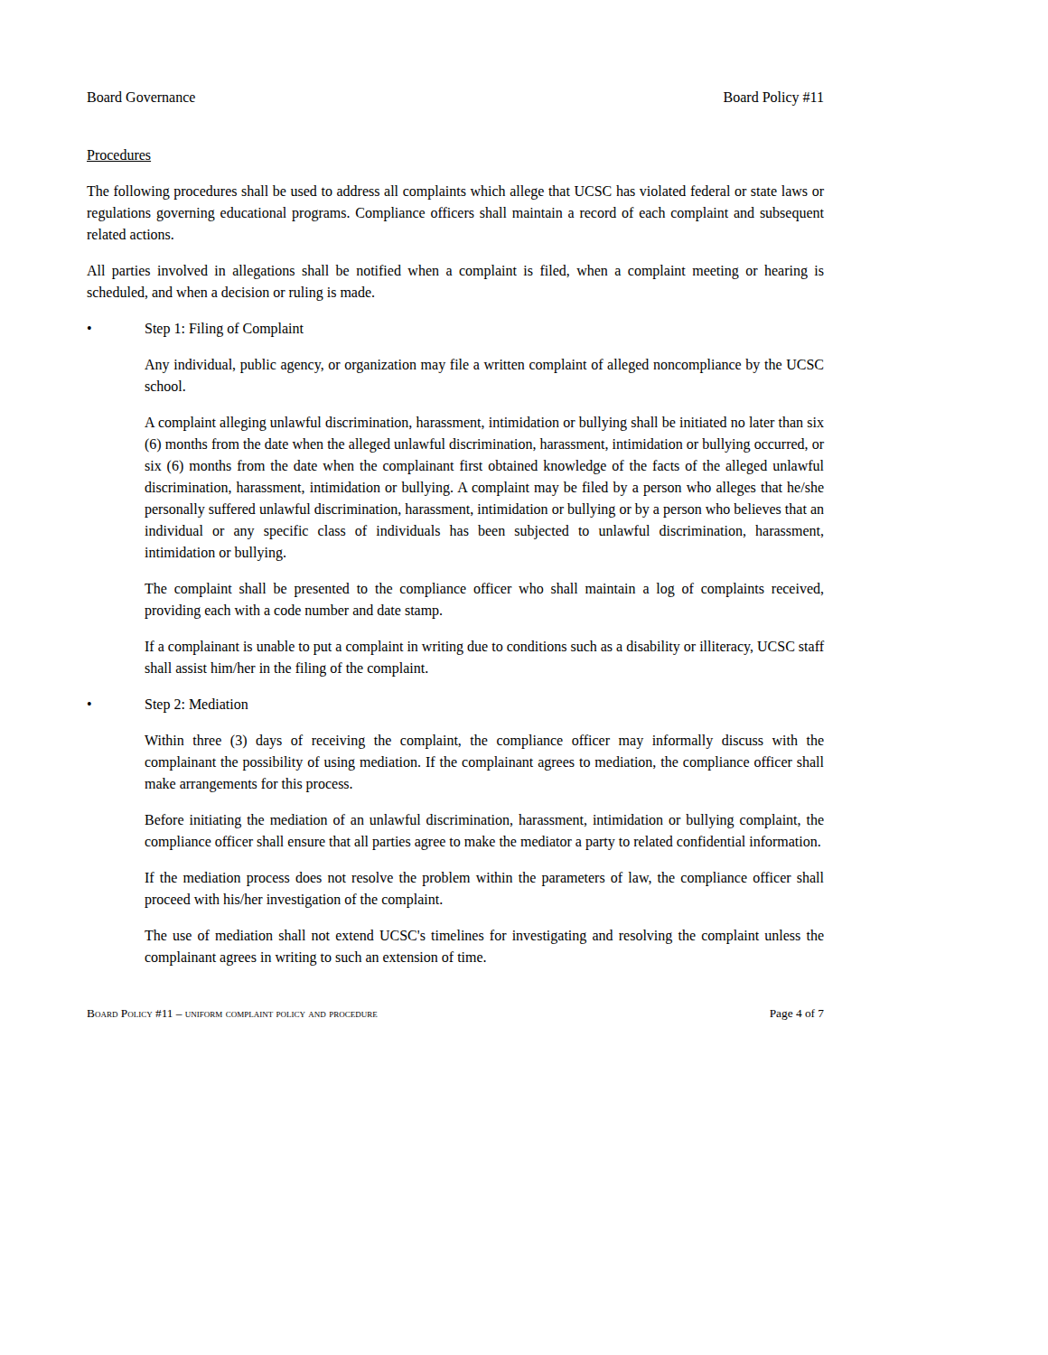Board Governance Board Policy #11
Procedures
The following procedures shall be used to address all complaints which allege that UCSC has violated federal or state laws or regulations governing educational programs. Compliance officers shall maintain a record of each complaint and subsequent related actions.
All parties involved in allegations shall be notified when a complaint is filed, when a complaint meeting or hearing is scheduled, and when a decision or ruling is made.
Step 1: Filing of Complaint
Any individual, public agency, or organization may file a written complaint of alleged noncompliance by the UCSC school.
A complaint alleging unlawful discrimination, harassment, intimidation or bullying shall be initiated no later than six (6) months from the date when the alleged unlawful discrimination, harassment, intimidation or bullying occurred, or six (6) months from the date when the complainant first obtained knowledge of the facts of the alleged unlawful discrimination, harassment, intimidation or bullying. A complaint may be filed by a person who alleges that he/she personally suffered unlawful discrimination, harassment, intimidation or bullying or by a person who believes that an individual or any specific class of individuals has been subjected to unlawful discrimination, harassment, intimidation or bullying.
The complaint shall be presented to the compliance officer who shall maintain a log of complaints received, providing each with a code number and date stamp.
If a complainant is unable to put a complaint in writing due to conditions such as a disability or illiteracy, UCSC staff shall assist him/her in the filing of the complaint.
Step 2: Mediation
Within three (3) days of receiving the complaint, the compliance officer may informally discuss with the complainant the possibility of using mediation. If the complainant agrees to mediation, the compliance officer shall make arrangements for this process.
Before initiating the mediation of an unlawful discrimination, harassment, intimidation or bullying complaint, the compliance officer shall ensure that all parties agree to make the mediator a party to related confidential information.
If the mediation process does not resolve the problem within the parameters of law, the compliance officer shall proceed with his/her investigation of the complaint.
The use of mediation shall not extend UCSC's timelines for investigating and resolving the complaint unless the complainant agrees in writing to such an extension of time.
Board Policy #11 – uniform complaint policy and procedure Page 4 of 7